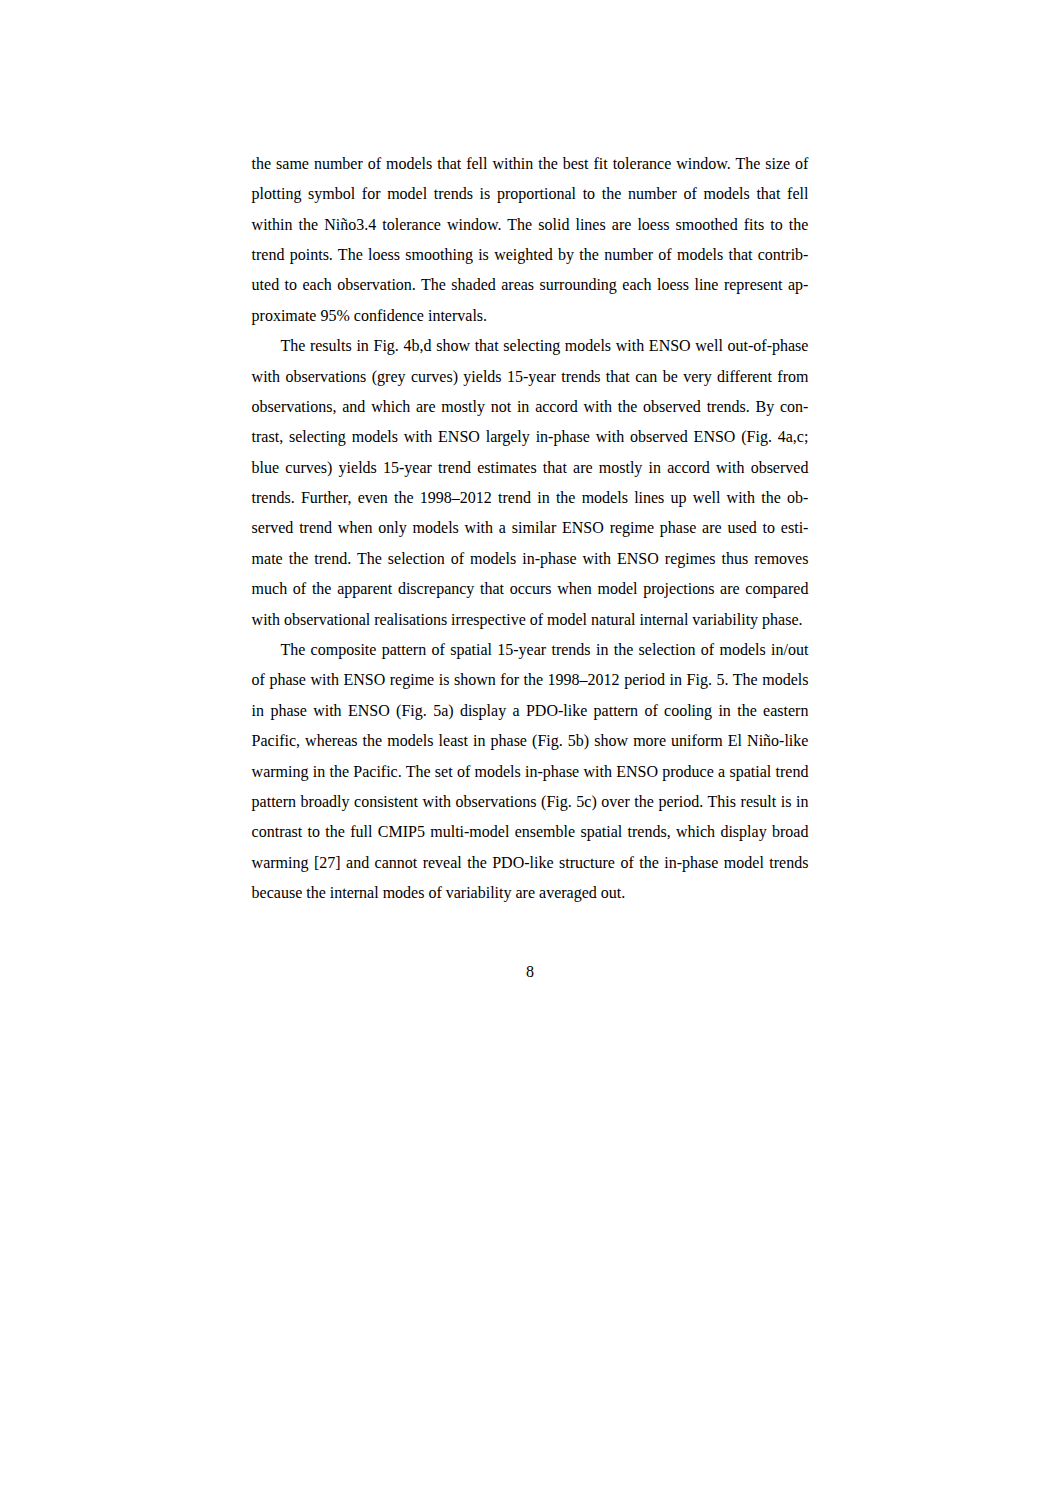the same number of models that fell within the best fit tolerance window. The size of plotting symbol for model trends is proportional to the number of models that fell within the Niño3.4 tolerance window. The solid lines are loess smoothed fits to the trend points. The loess smoothing is weighted by the number of models that contributed to each observation. The shaded areas surrounding each loess line represent approximate 95% confidence intervals.
The results in Fig. 4b,d show that selecting models with ENSO well out-of-phase with observations (grey curves) yields 15-year trends that can be very different from observations, and which are mostly not in accord with the observed trends. By contrast, selecting models with ENSO largely in-phase with observed ENSO (Fig. 4a,c; blue curves) yields 15-year trend estimates that are mostly in accord with observed trends. Further, even the 1998–2012 trend in the models lines up well with the observed trend when only models with a similar ENSO regime phase are used to estimate the trend. The selection of models in-phase with ENSO regimes thus removes much of the apparent discrepancy that occurs when model projections are compared with observational realisations irrespective of model natural internal variability phase.
The composite pattern of spatial 15-year trends in the selection of models in/out of phase with ENSO regime is shown for the 1998–2012 period in Fig. 5. The models in phase with ENSO (Fig. 5a) display a PDO-like pattern of cooling in the eastern Pacific, whereas the models least in phase (Fig. 5b) show more uniform El Niño-like warming in the Pacific. The set of models in-phase with ENSO produce a spatial trend pattern broadly consistent with observations (Fig. 5c) over the period. This result is in contrast to the full CMIP5 multi-model ensemble spatial trends, which display broad warming [27] and cannot reveal the PDO-like structure of the in-phase model trends because the internal modes of variability are averaged out.
8